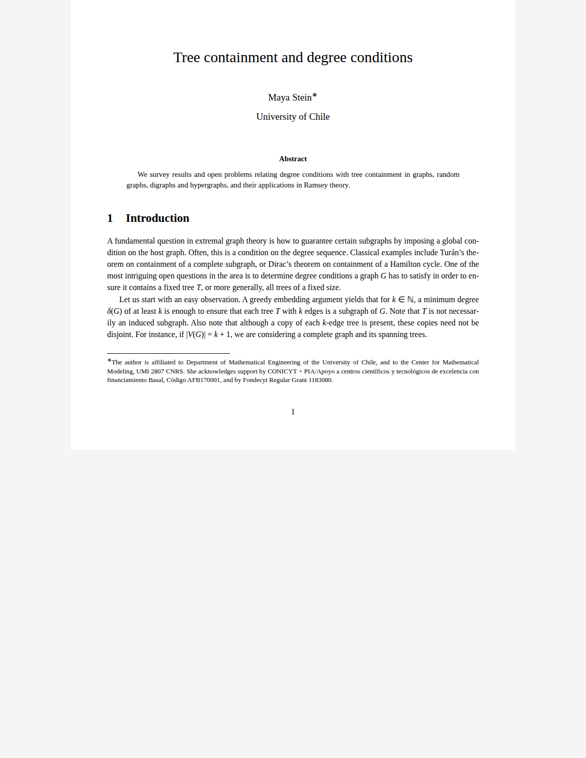Tree containment and degree conditions
Maya Stein∗
University of Chile
Abstract
We survey results and open problems relating degree conditions with tree containment in graphs, random graphs, digraphs and hypergraphs, and their applications in Ramsey theory.
1 Introduction
A fundamental question in extremal graph theory is how to guarantee certain subgraphs by imposing a global condition on the host graph. Often, this is a condition on the degree sequence. Classical examples include Turán’s theorem on containment of a complete subgraph, or Dirac’s theorem on containment of a Hamilton cycle. One of the most intriguing open questions in the area is to determine degree conditions a graph G has to satisfy in order to ensure it contains a fixed tree T, or more generally, all trees of a fixed size.
Let us start with an easy observation. A greedy embedding argument yields that for k ∈ ℕ, a minimum degree δ(G) of at least k is enough to ensure that each tree T with k edges is a subgraph of G. Note that T is not necessarily an induced subgraph. Also note that although a copy of each k-edge tree is present, these copies need not be disjoint. For instance, if |V(G)| = k + 1, we are considering a complete graph and its spanning trees.
∗The author is affiliated to Department of Mathematical Engineering of the University of Chile, and to the Center for Mathematical Modeling, UMI 2807 CNRS. She acknowledges support by CONICYT + PIA/Apoyo a centros científicos y tecnológicos de excelencia con financiamiento Basal, Código AFB170001, and by Fondecyt Regular Grant 1183080.
1